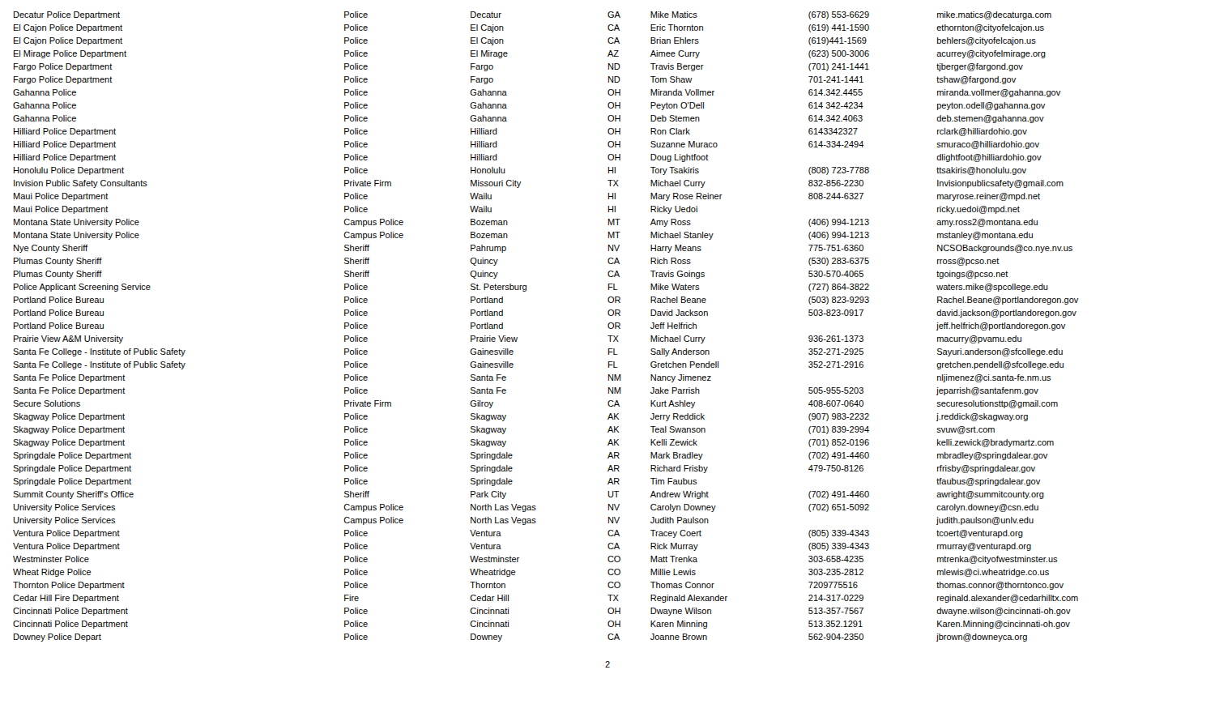| Decatur Police Department | Police | Decatur | GA | Mike Matics | (678) 553-6629 | mike.matics@decaturga.com |
| El Cajon Police Department | Police | El Cajon | CA | Eric Thornton | (619) 441-1590 | ethornton@cityofelcajon.us |
| El Cajon Police Department | Police | El Cajon | CA | Brian Ehlers | (619)441-1569 | behlers@cityofelcajon.us |
| El Mirage Police Department | Police | El Mirage | AZ | Aimee Curry | (623) 500-3006 | acurrey@cityofelmirage.org |
| Fargo Police Department | Police | Fargo | ND | Travis Berger | (701) 241-1441 | tjberger@fargond.gov |
| Fargo Police Department | Police | Fargo | ND | Tom Shaw | 701-241-1441 | tshaw@fargond.gov |
| Gahanna Police | Police | Gahanna | OH | Miranda Vollmer | 614.342.4455 | miranda.vollmer@gahanna.gov |
| Gahanna Police | Police | Gahanna | OH | Peyton O'Dell | 614 342-4234 | peyton.odell@gahanna.gov |
| Gahanna Police | Police | Gahanna | OH | Deb Stemen | 614.342.4063 | deb.stemen@gahanna.gov |
| Hilliard Police Department | Police | Hilliard | OH | Ron Clark | 6143342327 | rclark@hilliardohio.gov |
| Hilliard Police Department | Police | Hilliard | OH | Suzanne Muraco | 614-334-2494 | smuraco@hilliardohio.gov |
| Hilliard Police Department | Police | Hilliard | OH | Doug Lightfoot | | dlightfoot@hilliardohio.gov |
| Honolulu Police Department | Police | Honolulu | HI | Tory Tsakiris | (808) 723-7788 | ttsakiris@honolulu.gov |
| Invision Public Safety Consultants | Private Firm | Missouri City | TX | Michael Curry | 832-856-2230 | Invisionpublicsafety@gmail.com |
| Maui Police Department | Police | Wailu | HI | Mary Rose Reiner | 808-244-6327 | maryrose.reiner@mpd.net |
| Maui Police Department | Police | Wailu | HI | Ricky Uedoi | | ricky.uedoi@mpd.net |
| Montana State University Police | Campus Police | Bozeman | MT | Amy Ross | (406) 994-1213 | amy.ross2@montana.edu |
| Montana State University Police | Campus Police | Bozeman | MT | Michael Stanley | (406) 994-1213 | mstanley@montana.edu |
| Nye County Sheriff | Sheriff | Pahrump | NV | Harry Means | 775-751-6360 | NCSOBackgrounds@co.nye.nv.us |
| Plumas County Sheriff | Sheriff | Quincy | CA | Rich Ross | (530) 283-6375 | rross@pcso.net |
| Plumas County Sheriff | Sheriff | Quincy | CA | Travis Goings | 530-570-4065 | tgoings@pcso.net |
| Police Applicant Screening Service | Police | St. Petersburg | FL | Mike Waters | (727) 864-3822 | waters.mike@spcollege.edu |
| Portland Police Bureau | Police | Portland | OR | Rachel Beane | (503) 823-9293 | Rachel.Beane@portlandoregon.gov |
| Portland Police Bureau | Police | Portland | OR | David Jackson | 503-823-0917 | david.jackson@portlandoregon.gov |
| Portland Police Bureau | Police | Portland | OR | Jeff Helfrich | | jeff.helfrich@portlandoregon.gov |
| Prairie View A&M University | Police | Prairie View | TX | Michael Curry | 936-261-1373 | macurry@pvamu.edu |
| Santa Fe College - Institute of Public Safety | Police | Gainesville | FL | Sally Anderson | 352-271-2925 | Sayuri.anderson@sfcollege.edu |
| Santa Fe College - Institute of Public Safety | Police | Gainesville | FL | Gretchen Pendell | 352-271-2916 | gretchen.pendell@sfcollege.edu |
| Santa Fe Police Department | Police | Santa Fe | NM | Nancy Jimenez | | nljimenez@ci.santa-fe.nm.us |
| Santa Fe Police Department | Police | Santa Fe | NM | Jake Parrish | 505-955-5203 | jeparrish@santafenm.gov |
| Secure Solutions | Private Firm | Gilroy | CA | Kurt Ashley | 408-607-0640 | securesolutionsttp@gmail.com |
| Skagway Police Department | Police | Skagway | AK | Jerry Reddick | (907) 983-2232 | j.reddick@skagway.org |
| Skagway Police Department | Police | Skagway | AK | Teal Swanson | (701) 839-2994 | svuw@srt.com |
| Skagway Police Department | Police | Skagway | AK | Kelli Zewick | (701) 852-0196 | kelli.zewick@bradymartz.com |
| Springdale Police Department | Police | Springdale | AR | Mark Bradley | (702) 491-4460 | mbradley@springdalear.gov |
| Springdale Police Department | Police | Springdale | AR | Richard Frisby | 479-750-8126 | rfrisby@springdalear.gov |
| Springdale Police Department | Police | Springdale | AR | Tim Faubus | | tfaubus@springdalear.gov |
| Summit County Sheriff's Office | Sheriff | Park City | UT | Andrew Wright | (702) 491-4460 | awright@summitcounty.org |
| University Police Services | Campus Police | North Las Vegas | NV | Carolyn Downey | (702) 651-5092 | carolyn.downey@csn.edu |
| University Police Services | Campus Police | North Las Vegas | NV | Judith Paulson | | judith.paulson@unlv.edu |
| Ventura Police Department | Police | Ventura | CA | Tracey Coert | (805) 339-4343 | tcoert@venturapd.org |
| Ventura Police Department | Police | Ventura | CA | Rick Murray | (805) 339-4343 | rmurray@venturapd.org |
| Westminster Police | Police | Westminster | CO | Matt Trenka | 303-658-4235 | mtrenka@cityofwestminster.us |
| Wheat Ridge Police | Police | Wheatridge | CO | Millie Lewis | 303-235-2812 | mlewis@ci.wheatridge.co.us |
| Thornton Police Department | Police | Thornton | CO | Thomas Connor | 7209775516 | thomas.connor@thorntonco.gov |
| Cedar Hill Fire Department | Fire | Cedar Hill | TX | Reginald Alexander | 214-317-0229 | reginald.alexander@cedarhilltx.com |
| Cincinnati Police Department | Police | Cincinnati | OH | Dwayne Wilson | 513-357-7567 | dwayne.wilson@cincinnati-oh.gov |
| Cincinnati Police Department | Police | Cincinnati | OH | Karen Minning | 513.352.1291 | Karen.Minning@cincinnati-oh.gov |
| Downey Police Depart | Police | Downey | CA | Joanne Brown | 562-904-2350 | jbrown@downeyca.org |
2